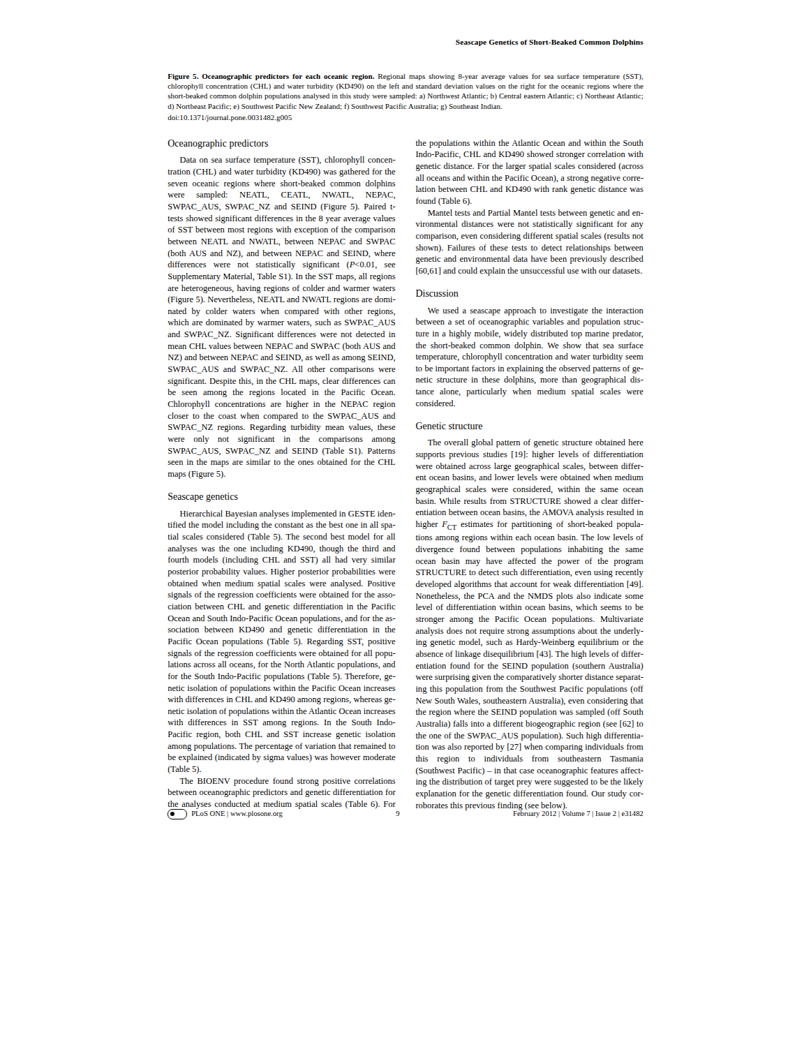Seascape Genetics of Short-Beaked Common Dolphins
Figure 5. Oceanographic predictors for each oceanic region. Regional maps showing 8-year average values for sea surface temperature (SST), chlorophyll concentration (CHL) and water turbidity (KD490) on the left and standard deviation values on the right for the oceanic regions where the short-beaked common dolphin populations analysed in this study were sampled: a) Northwest Atlantic; b) Central eastern Atlantic; c) Northeast Atlantic; d) Northeast Pacific; e) Southwest Pacific New Zealand; f) Southwest Pacific Australia; g) Southeast Indian. doi:10.1371/journal.pone.0031482.g005
Oceanographic predictors
Data on sea surface temperature (SST), chlorophyll concentration (CHL) and water turbidity (KD490) was gathered for the seven oceanic regions where short-beaked common dolphins were sampled: NEATL, CEATL, NWATL, NEPAC, SWPAC_AUS, SWPAC_NZ and SEIND (Figure 5). Paired t-tests showed significant differences in the 8 year average values of SST between most regions with exception of the comparison between NEATL and NWATL, between NEPAC and SWPAC (both AUS and NZ), and between NEPAC and SEIND, where differences were not statistically significant (P<0.01, see Supplementary Material, Table S1). In the SST maps, all regions are heterogeneous, having regions of colder and warmer waters (Figure 5). Nevertheless, NEATL and NWATL regions are dominated by colder waters when compared with other regions, which are dominated by warmer waters, such as SWPAC_AUS and SWPAC_NZ. Significant differences were not detected in mean CHL values between NEPAC and SWPAC (both AUS and NZ) and between NEPAC and SEIND, as well as among SEIND, SWPAC_AUS and SWPAC_NZ. All other comparisons were significant. Despite this, in the CHL maps, clear differences can be seen among the regions located in the Pacific Ocean. Chlorophyll concentrations are higher in the NEPAC region closer to the coast when compared to the SWPAC_AUS and SWPAC_NZ regions. Regarding turbidity mean values, these were only not significant in the comparisons among SWPAC_AUS, SWPAC_NZ and SEIND (Table S1). Patterns seen in the maps are similar to the ones obtained for the CHL maps (Figure 5).
Seascape genetics
Hierarchical Bayesian analyses implemented in GESTE identified the model including the constant as the best one in all spatial scales considered (Table 5). The second best model for all analyses was the one including KD490, though the third and fourth models (including CHL and SST) all had very similar posterior probability values. Higher posterior probabilities were obtained when medium spatial scales were analysed. Positive signals of the regression coefficients were obtained for the association between CHL and genetic differentiation in the Pacific Ocean and South Indo-Pacific Ocean populations, and for the association between KD490 and genetic differentiation in the Pacific Ocean populations (Table 5). Regarding SST, positive signals of the regression coefficients were obtained for all populations across all oceans, for the North Atlantic populations, and for the South Indo-Pacific populations (Table 5). Therefore, genetic isolation of populations within the Pacific Ocean increases with differences in CHL and KD490 among regions, whereas genetic isolation of populations within the Atlantic Ocean increases with differences in SST among regions. In the South Indo-Pacific region, both CHL and SST increase genetic isolation among populations. The percentage of variation that remained to be explained (indicated by sigma values) was however moderate (Table 5).
The BIOENV procedure found strong positive correlations between oceanographic predictors and genetic differentiation for the analyses conducted at medium spatial scales (Table 6). For the populations within the Atlantic Ocean and within the South Indo-Pacific, CHL and KD490 showed stronger correlation with genetic distance. For the larger spatial scales considered (across all oceans and within the Pacific Ocean), a strong negative correlation between CHL and KD490 with rank genetic distance was found (Table 6).
Mantel tests and Partial Mantel tests between genetic and environmental distances were not statistically significant for any comparison, even considering different spatial scales (results not shown). Failures of these tests to detect relationships between genetic and environmental data have been previously described [60,61] and could explain the unsuccessful use with our datasets.
Discussion
We used a seascape approach to investigate the interaction between a set of oceanographic variables and population structure in a highly mobile, widely distributed top marine predator, the short-beaked common dolphin. We show that sea surface temperature, chlorophyll concentration and water turbidity seem to be important factors in explaining the observed patterns of genetic structure in these dolphins, more than geographical distance alone, particularly when medium spatial scales were considered.
Genetic structure
The overall global pattern of genetic structure obtained here supports previous studies [19]: higher levels of differentiation were obtained across large geographical scales, between different ocean basins, and lower levels were obtained when medium geographical scales were considered, within the same ocean basin. While results from STRUCTURE showed a clear differentiation between ocean basins, the AMOVA analysis resulted in higher FCT estimates for partitioning of short-beaked populations among regions within each ocean basin. The low levels of divergence found between populations inhabiting the same ocean basin may have affected the power of the program STRUCTURE to detect such differentiation, even using recently developed algorithms that account for weak differentiation [49]. Nonetheless, the PCA and the NMDS plots also indicate some level of differentiation within ocean basins, which seems to be stronger among the Pacific Ocean populations. Multivariate analysis does not require strong assumptions about the underlying genetic model, such as Hardy-Weinberg equilibrium or the absence of linkage disequilibrium [43]. The high levels of differentiation found for the SEIND population (southern Australia) were surprising given the comparatively shorter distance separating this population from the Southwest Pacific populations (off New South Wales, southeastern Australia), even considering that the region where the SEIND population was sampled (off South Australia) falls into a different biogeographic region (see [62] to the one of the SWPAC_AUS population). Such high differentiation was also reported by [27] when comparing individuals from this region to individuals from southeastern Tasmania (Southwest Pacific) – in that case oceanographic features affecting the distribution of target prey were suggested to be the likely explanation for the genetic differentiation found. Our study corroborates this previous finding (see below).
PLoS ONE | www.plosone.org
9
February 2012 | Volume 7 | Issue 2 | e31482